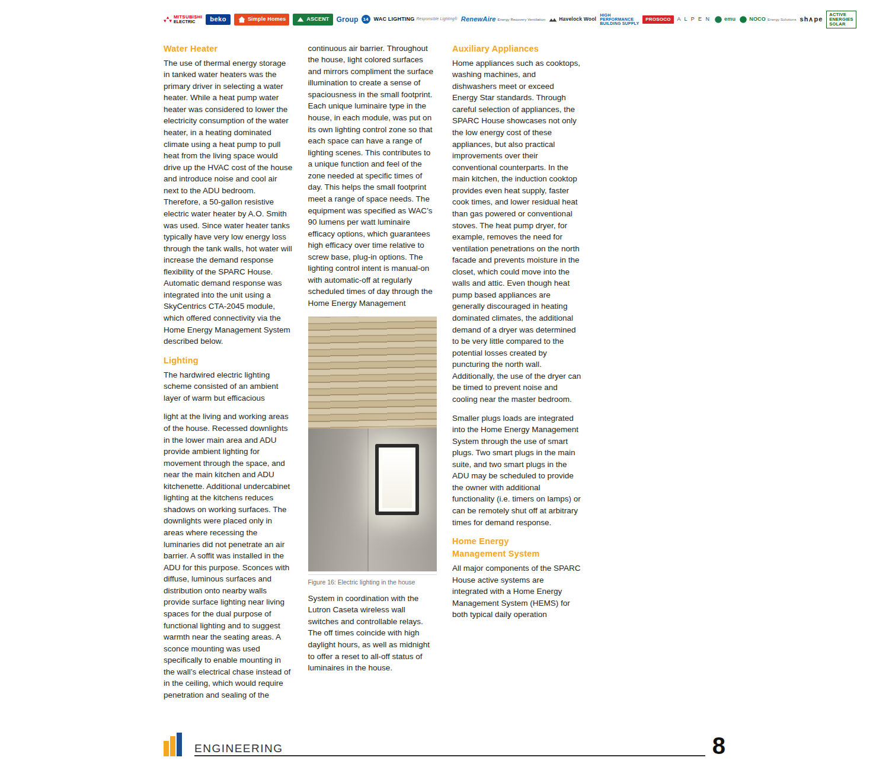MITSUBISHIELECTRIC
beko
Simple Homes
ASCENT
Group14
WAC LIGHTINGResponsible Lighting®
RenewAireEnergy Recovery Ventilation
Havelock Wool
HIGH
PERFORMANCE
BUILDING SUPPLY
PROSOCO
A L P E N
emu
NOCOEnergy Solutions
sh∧pe
ACTIVE
ENERGIES
SOLAR
Water Heater
The use of thermal energy storage in tanked water heaters was the primary driver in selecting a water heater. While a heat pump water heater was considered to lower the electricity consumption of the water heater, in a heating dominated climate using a heat pump to pull heat from the living space would drive up the HVAC cost of the house and introduce noise and cool air next to the ADU bedroom. Therefore, a 50-gallon resistive electric water heater by A.O. Smith was used. Since water heater tanks typically have very low energy loss through the tank walls, hot water will increase the demand response flexibility of the SPARC House. Automatic demand response was integrated into the unit using a SkyCentrics CTA-2045 module, which offered connectivity via the Home Energy Management System described below.
Lighting
The hardwired electric lighting scheme consisted of an ambient layer of warm but efficacious
light at the living and working areas of the house. Recessed downlights in the lower main area and ADU provide ambient lighting for movement through the space, and near the main kitchen and ADU kitchenette. Additional undercabinet lighting at the kitchens reduces shadows on working surfaces. The downlights were placed only in areas where recessing the luminaries did not penetrate an air barrier. A soffit was installed in the ADU for this purpose. Sconces with diffuse, luminous surfaces and distribution onto nearby walls provide surface lighting near living spaces for the dual purpose of functional lighting and to suggest warmth near the seating areas. A sconce mounting was used specifically to enable mounting in the wall’s electrical chase instead of in the ceiling, which would require penetration and sealing of the continuous air barrier. Throughout the house, light colored surfaces and mirrors compliment the surface illumination to create a sense of spaciousness in the small footprint. Each unique luminaire type in the house, in each module, was put on its own lighting control zone so that each space can have a range of lighting scenes. This contributes to a unique function and feel of the zone needed at specific times of day. This helps the small footprint meet a range of space needs. The equipment was specified as WAC’s 90 lumens per watt luminaire efficacy options, which guarantees high efficacy over time relative to screw base, plug-in options. The lighting control intent is manual-on with automatic-off at regularly scheduled times of day through the Home Energy Management
Figure 16: Electric lighting in the house
System in coordination with the Lutron Caseta wireless wall switches and controllable relays. The off times coincide with high daylight hours, as well as midnight to offer a reset to all-off status of luminaires in the house.
Auxiliary Appliances
Home appliances such as cooktops, washing machines, and dishwashers meet or exceed Energy Star standards. Through careful selection of appliances, the SPARC House showcases not only the low energy cost of these appliances, but also practical improvements over their conventional counterparts. In the main kitchen, the induction cooktop provides even heat supply, faster cook times, and lower residual heat than gas powered or conventional stoves. The heat pump dryer, for example, removes the need for ventilation penetrations on the north facade and prevents moisture in the closet, which could move into the walls and attic. Even though heat pump based appliances are generally discouraged in heating dominated climates, the additional demand of a dryer was determined to be very little compared to the potential losses created by puncturing the north wall. Additionally, the use of the dryer can be timed to prevent noise and cooling near the master bedroom.
Smaller plugs loads are integrated into the Home Energy Management System through the use of smart plugs. Two smart plugs in the main suite, and two smart plugs in the ADU may be scheduled to provide the owner with additional functionality (i.e. timers on lamps) or can be remotely shut off at arbitrary times for demand response.
Home Energy
Management System
All major components of the SPARC House active systems are integrated with a Home Energy Management System (HEMS) for both typical daily operation
ENGINEERING
8